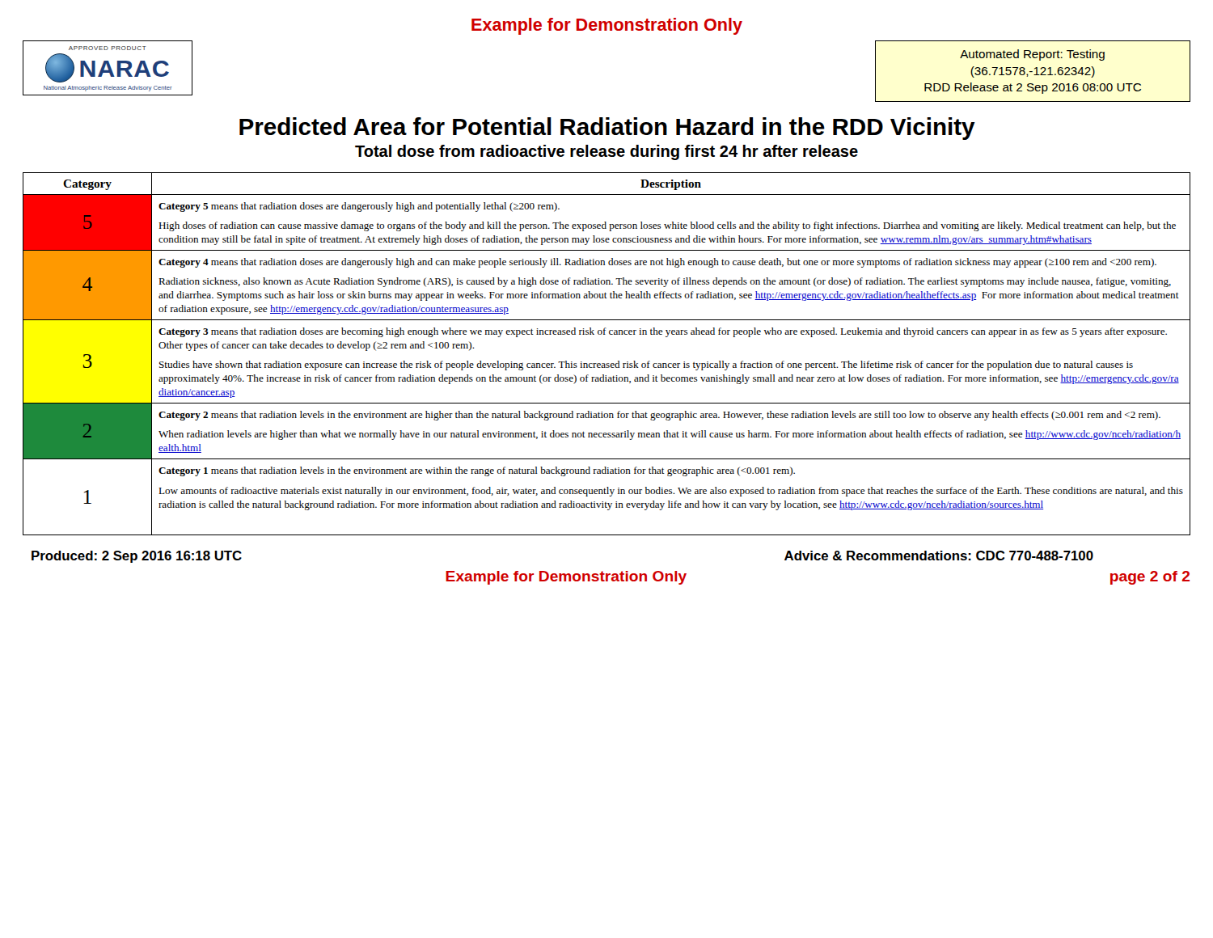Example for Demonstration Only
APPROVED PRODUCT
NARAC
National Atmospheric Release Advisory Center
Automated Report: Testing
(36.71578,-121.62342)
RDD Release at 2 Sep 2016 08:00 UTC
Predicted Area for Potential Radiation Hazard in the RDD Vicinity
Total dose from radioactive release during first 24 hr after release
| Category | Description |
| --- | --- |
| 5 | Category 5 means that radiation doses are dangerously high and potentially lethal (≥200 rem). High doses of radiation can cause massive damage to organs of the body and kill the person. The exposed person loses white blood cells and the ability to fight infections. Diarrhea and vomiting are likely. Medical treatment can help, but the condition may still be fatal in spite of treatment. At extremely high doses of radiation, the person may lose consciousness and die within hours. For more information, see www.remm.nlm.gov/ars_summary.htm#whatisars |
| 4 | Category 4 means that radiation doses are dangerously high and can make people seriously ill. Radiation doses are not high enough to cause death, but one or more symptoms of radiation sickness may appear (≥100 rem and <200 rem). Radiation sickness, also known as Acute Radiation Syndrome (ARS), is caused by a high dose of radiation. The severity of illness depends on the amount (or dose) of radiation. The earliest symptoms may include nausea, fatigue, vomiting, and diarrhea. Symptoms such as hair loss or skin burns may appear in weeks. For more information about the health effects of radiation, see http://emergency.cdc.gov/radiation/healtheffects.asp For more information about medical treatment of radiation exposure, see http://emergency.cdc.gov/radiation/countermeasures.asp |
| 3 | Category 3 means that radiation doses are becoming high enough where we may expect increased risk of cancer in the years ahead for people who are exposed. Leukemia and thyroid cancers can appear in as few as 5 years after exposure. Other types of cancer can take decades to develop (≥2 rem and <100 rem). Studies have shown that radiation exposure can increase the risk of people developing cancer. This increased risk of cancer is typically a fraction of one percent. The lifetime risk of cancer for the population due to natural causes is approximately 40%. The increase in risk of cancer from radiation depends on the amount (or dose) of radiation, and it becomes vanishingly small and near zero at low doses of radiation. For more information, see http://emergency.cdc.gov/radiation/cancer.asp |
| 2 | Category 2 means that radiation levels in the environment are higher than the natural background radiation for that geographic area. However, these radiation levels are still too low to observe any health effects (≥0.001 rem and <2 rem). When radiation levels are higher than what we normally have in our natural environment, it does not necessarily mean that it will cause us harm. For more information about health effects of radiation, see http://www.cdc.gov/nceh/radiation/health.html |
| 1 | Category 1 means that radiation levels in the environment are within the range of natural background radiation for that geographic area (<0.001 rem). Low amounts of radioactive materials exist naturally in our environment, food, air, water, and consequently in our bodies. We are also exposed to radiation from space that reaches the surface of the Earth. These conditions are natural, and this radiation is called the natural background radiation. For more information about radiation and radioactivity in everyday life and how it can vary by location, see http://www.cdc.gov/nceh/radiation/sources.html |
Produced: 2 Sep 2016 16:18 UTC Advice & Recommendations: CDC 770-488-7100
Example for Demonstration Only page 2 of 2